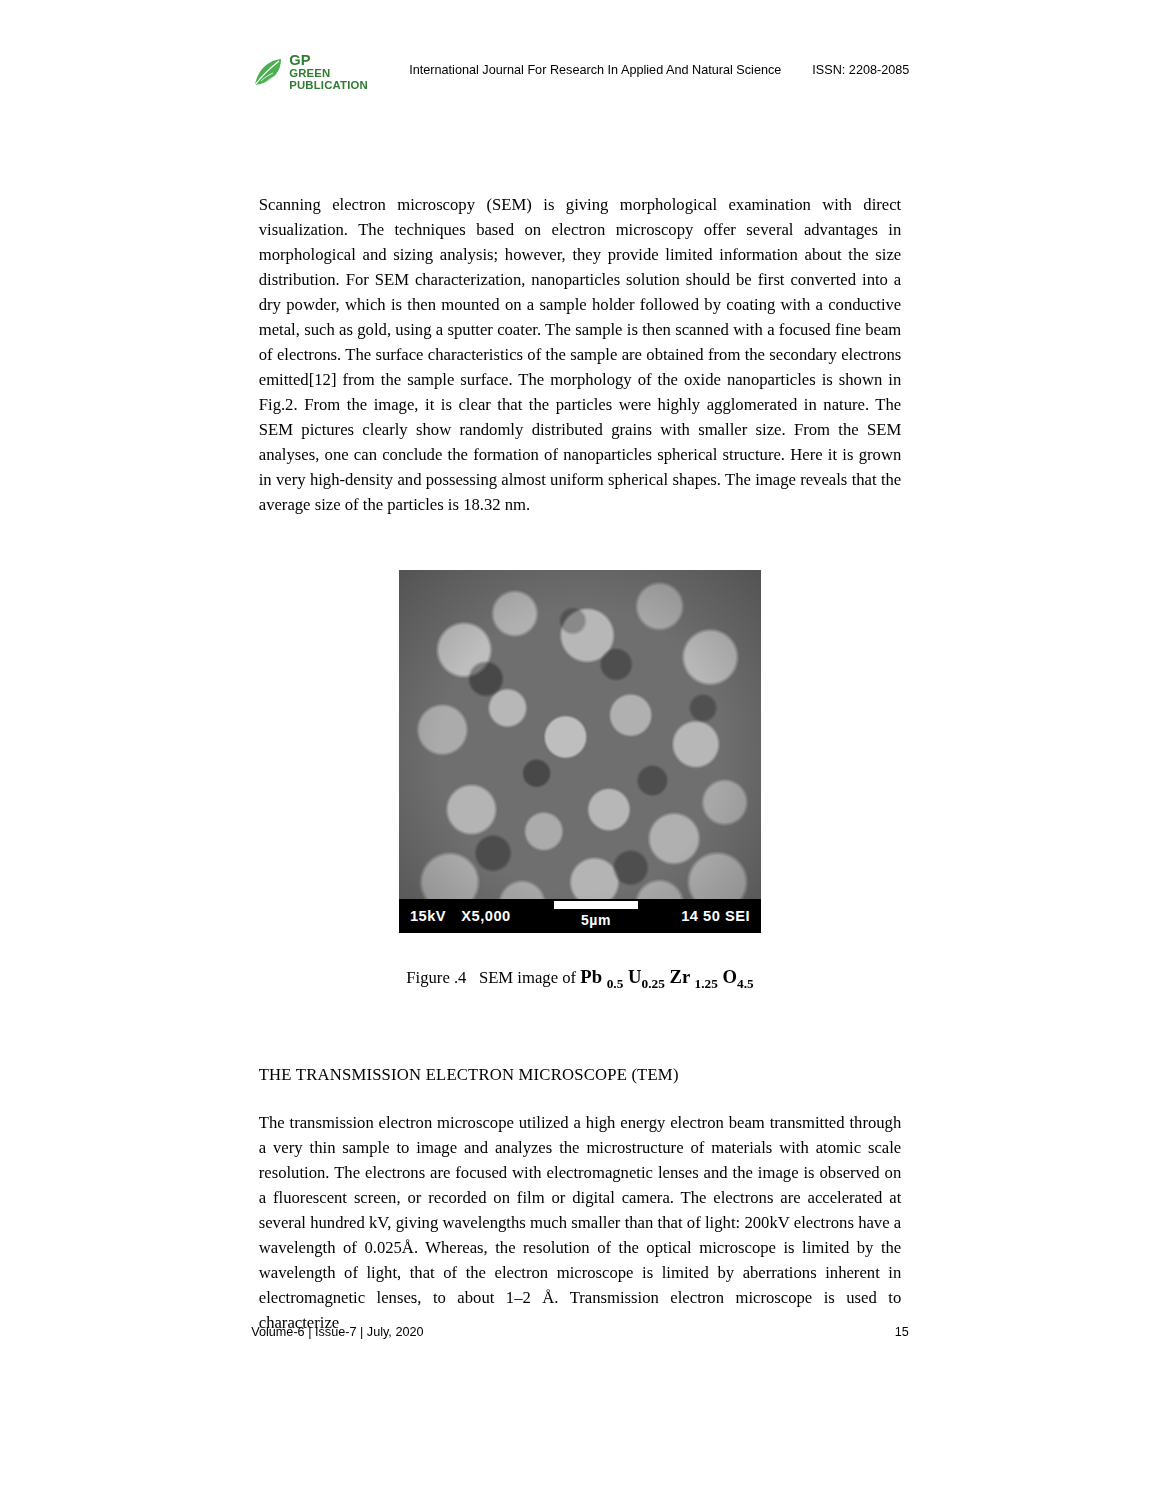GP GREEN PUBLICATION
International Journal For Research In Applied And Natural Science
ISSN: 2208-2085
Scanning electron microscopy (SEM) is giving morphological examination with direct visualization. The techniques based on electron microscopy offer several advantages in morphological and sizing analysis; however, they provide limited information about the size distribution. For SEM characterization, nanoparticles solution should be first converted into a dry powder, which is then mounted on a sample holder followed by coating with a conductive metal, such as gold, using a sputter coater. The sample is then scanned with a focused fine beam of electrons. The surface characteristics of the sample are obtained from the secondary electrons emitted[12] from the sample surface. The morphology of the oxide nanoparticles is shown in Fig.2. From the image, it is clear that the particles were highly agglomerated in nature. The SEM pictures clearly show randomly distributed grains with smaller size. From the SEM analyses, one can conclude the formation of nanoparticles spherical structure. Here it is grown in very high-density and possessing almost uniform spherical shapes. The image reveals that the average size of the particles is 18.32 nm.
15kV X5,000 5µm 14 50 SEI
Figure .4 SEM image of Pb 0.5 U0.25 Zr 1.25 O4.5
THE TRANSMISSION ELECTRON MICROSCOPE (TEM)
The transmission electron microscope utilized a high energy electron beam transmitted through a very thin sample to image and analyzes the microstructure of materials with atomic scale resolution. The electrons are focused with electromagnetic lenses and the image is observed on a fluorescent screen, or recorded on film or digital camera. The electrons are accelerated at several hundred kV, giving wavelengths much smaller than that of light: 200kV electrons have a wavelength of 0.025Å. Whereas, the resolution of the optical microscope is limited by the wavelength of light, that of the electron microscope is limited by aberrations inherent in electromagnetic lenses, to about 1–2 Å. Transmission electron microscope is used to characterize
Volume-6 | Issue-7 | July, 2020 15